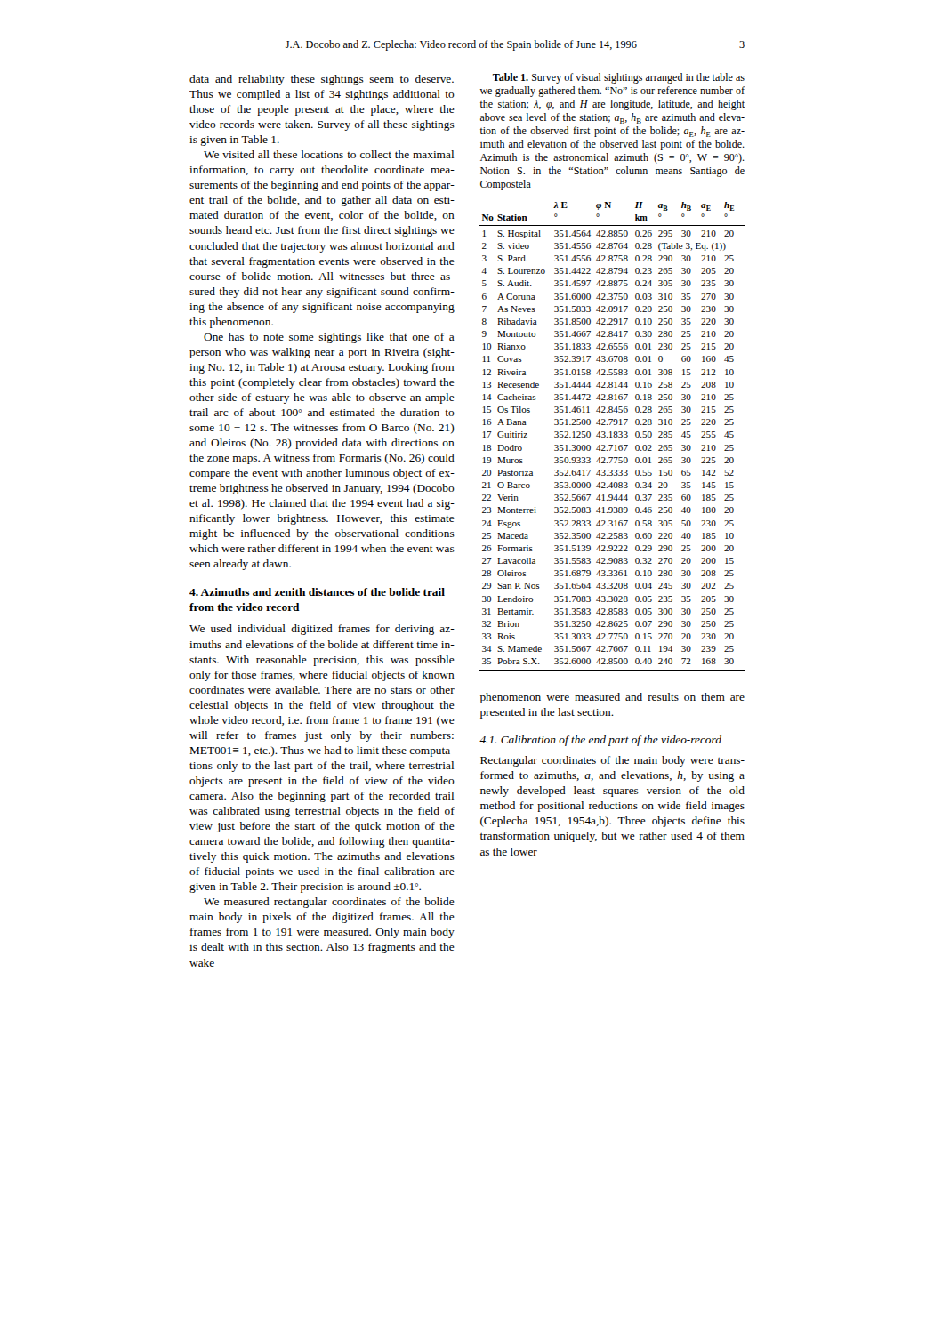J.A. Docobo and Z. Ceplecha: Video record of the Spain bolide of June 14, 1996
3
data and reliability these sightings seem to deserve. Thus we compiled a list of 34 sightings additional to those of the people present at the place, where the video records were taken. Survey of all these sightings is given in Table 1.
We visited all these locations to collect the maximal information, to carry out theodolite coordinate measurements of the beginning and end points of the apparent trail of the bolide, and to gather all data on estimated duration of the event, color of the bolide, on sounds heard etc. Just from the first direct sightings we concluded that the trajectory was almost horizontal and that several fragmentation events were observed in the course of bolide motion. All witnesses but three assured they did not hear any significant sound confirming the absence of any significant noise accompanying this phenomenon.
One has to note some sightings like that one of a person who was walking near a port in Riveira (sighting No. 12, in Table 1) at Arousa estuary. Looking from this point (completely clear from obstacles) toward the other side of estuary he was able to observe an ample trail arc of about 100° and estimated the duration to some 10 − 12 s. The witnesses from O Barco (No. 21) and Oleiros (No. 28) provided data with directions on the zone maps. A witness from Formaris (No. 26) could compare the event with another luminous object of extreme brightness he observed in January, 1994 (Docobo et al. 1998). He claimed that the 1994 event had a significantly lower brightness. However, this estimate might be influenced by the observational conditions which were rather different in 1994 when the event was seen already at dawn.
4. Azimuths and zenith distances of the bolide trail from the video record
We used individual digitized frames for deriving azimuths and elevations of the bolide at different time instants. With reasonable precision, this was possible only for those frames, where fiducial objects of known coordinates were available. There are no stars or other celestial objects in the field of view throughout the whole video record, i.e. from frame 1 to frame 191 (we will refer to frames just only by their numbers: MET001≡ 1, etc.). Thus we had to limit these computations only to the last part of the trail, where terrestrial objects are present in the field of view of the video camera. Also the beginning part of the recorded trail was calibrated using terrestrial objects in the field of view just before the start of the quick motion of the camera toward the bolide, and following then quantitatively this quick motion. The azimuths and elevations of fiducial points we used in the final calibration are given in Table 2. Their precision is around ±0.1°.
We measured rectangular coordinates of the bolide main body in pixels of the digitized frames. All the frames from 1 to 191 were measured. Only main body is dealt with in this section. Also 13 fragments and the wake
Table 1. Survey of visual sightings arranged in the table as we gradually gathered them. “No” is our reference number of the station; λ, φ, and H are longitude, latitude, and height above sea level of the station; aB, hB are azimuth and elevation of the observed first point of the bolide; aE, hE are azimuth and elevation of the observed last point of the bolide. Azimuth is the astronomical azimuth (S = 0°, W = 90°). Notion S. in the “Station” column means Santiago de Compostela
| | | λ E | φ N | H | a B | h B | a E | h E |
| --- | --- | --- | --- | --- | --- | --- | --- | --- |
| No | Station | ° | ° | km | ° | ° | ° | ° |
| 1 | S. Hospital | 351.4564 | 42.8850 | 0.26 | 295 | 30 | 210 | 20 |
| 2 | S. video | 351.4556 | 42.8764 | 0.28 | (Table 3, Eq. (1)) |
| 3 | S. Pard. | 351.4556 | 42.8758 | 0.28 | 290 | 30 | 210 | 25 |
| 4 | S. Lourenzo | 351.4422 | 42.8794 | 0.23 | 265 | 30 | 205 | 20 |
| 5 | S. Audit. | 351.4597 | 42.8875 | 0.24 | 305 | 30 | 235 | 30 |
| 6 | A Coruna | 351.6000 | 42.3750 | 0.03 | 310 | 35 | 270 | 30 |
| 7 | As Neves | 351.5833 | 42.0917 | 0.20 | 250 | 30 | 230 | 30 |
| 8 | Ribadavia | 351.8500 | 42.2917 | 0.10 | 250 | 35 | 220 | 30 |
| 9 | Montouto | 351.4667 | 42.8417 | 0.30 | 280 | 25 | 210 | 20 |
| 10 | Rianxo | 351.1833 | 42.6556 | 0.01 | 230 | 25 | 215 | 20 |
| 11 | Covas | 352.3917 | 43.6708 | 0.01 | 0 | 60 | 160 | 45 |
| 12 | Riveira | 351.0158 | 42.5583 | 0.01 | 308 | 15 | 212 | 10 |
| 13 | Recesende | 351.4444 | 42.8144 | 0.16 | 258 | 25 | 208 | 10 |
| 14 | Cacheiras | 351.4472 | 42.8167 | 0.18 | 250 | 30 | 210 | 25 |
| 15 | Os Tilos | 351.4611 | 42.8456 | 0.28 | 265 | 30 | 215 | 25 |
| 16 | A Bana | 351.2500 | 42.7917 | 0.28 | 310 | 25 | 220 | 25 |
| 17 | Guitiriz | 352.1250 | 43.1833 | 0.50 | 285 | 45 | 255 | 45 |
| 18 | Dodro | 351.3000 | 42.7167 | 0.02 | 265 | 30 | 210 | 25 |
| 19 | Muros | 350.9333 | 42.7750 | 0.01 | 265 | 30 | 225 | 20 |
| 20 | Pastoriza | 352.6417 | 43.3333 | 0.55 | 150 | 65 | 142 | 52 |
| 21 | O Barco | 353.0000 | 42.4083 | 0.34 | 20 | 35 | 145 | 15 |
| 22 | Verin | 352.5667 | 41.9444 | 0.37 | 235 | 60 | 185 | 25 |
| 23 | Monterrei | 352.5083 | 41.9389 | 0.46 | 250 | 40 | 180 | 20 |
| 24 | Esgos | 352.2833 | 42.3167 | 0.58 | 305 | 50 | 230 | 25 |
| 25 | Maceda | 352.3500 | 42.2583 | 0.60 | 220 | 40 | 185 | 10 |
| 26 | Formaris | 351.5139 | 42.9222 | 0.29 | 290 | 25 | 200 | 20 |
| 27 | Lavacolla | 351.5583 | 42.9083 | 0.32 | 270 | 20 | 200 | 15 |
| 28 | Oleiros | 351.6879 | 43.3361 | 0.10 | 280 | 30 | 208 | 25 |
| 29 | San P. Nos | 351.6564 | 43.3208 | 0.04 | 245 | 30 | 202 | 25 |
| 30 | Lendoiro | 351.7083 | 43.3028 | 0.05 | 235 | 35 | 205 | 30 |
| 31 | Bertamir. | 351.3583 | 42.8583 | 0.05 | 300 | 30 | 250 | 25 |
| 32 | Brion | 351.3250 | 42.8625 | 0.07 | 290 | 30 | 250 | 25 |
| 33 | Rois | 351.3033 | 42.7750 | 0.15 | 270 | 20 | 230 | 20 |
| 34 | S. Mamede | 351.5667 | 42.7667 | 0.11 | 194 | 30 | 239 | 25 |
| 35 | Pobra S.X. | 352.6000 | 42.8500 | 0.40 | 240 | 72 | 168 | 30 |
phenomenon were measured and results on them are presented in the last section.
4.1. Calibration of the end part of the video-record
Rectangular coordinates of the main body were transformed to azimuths, a, and elevations, h, by using a newly developed least squares version of the old method for positional reductions on wide field images (Ceplecha 1951, 1954a,b). Three objects define this transformation uniquely, but we rather used 4 of them as the lower